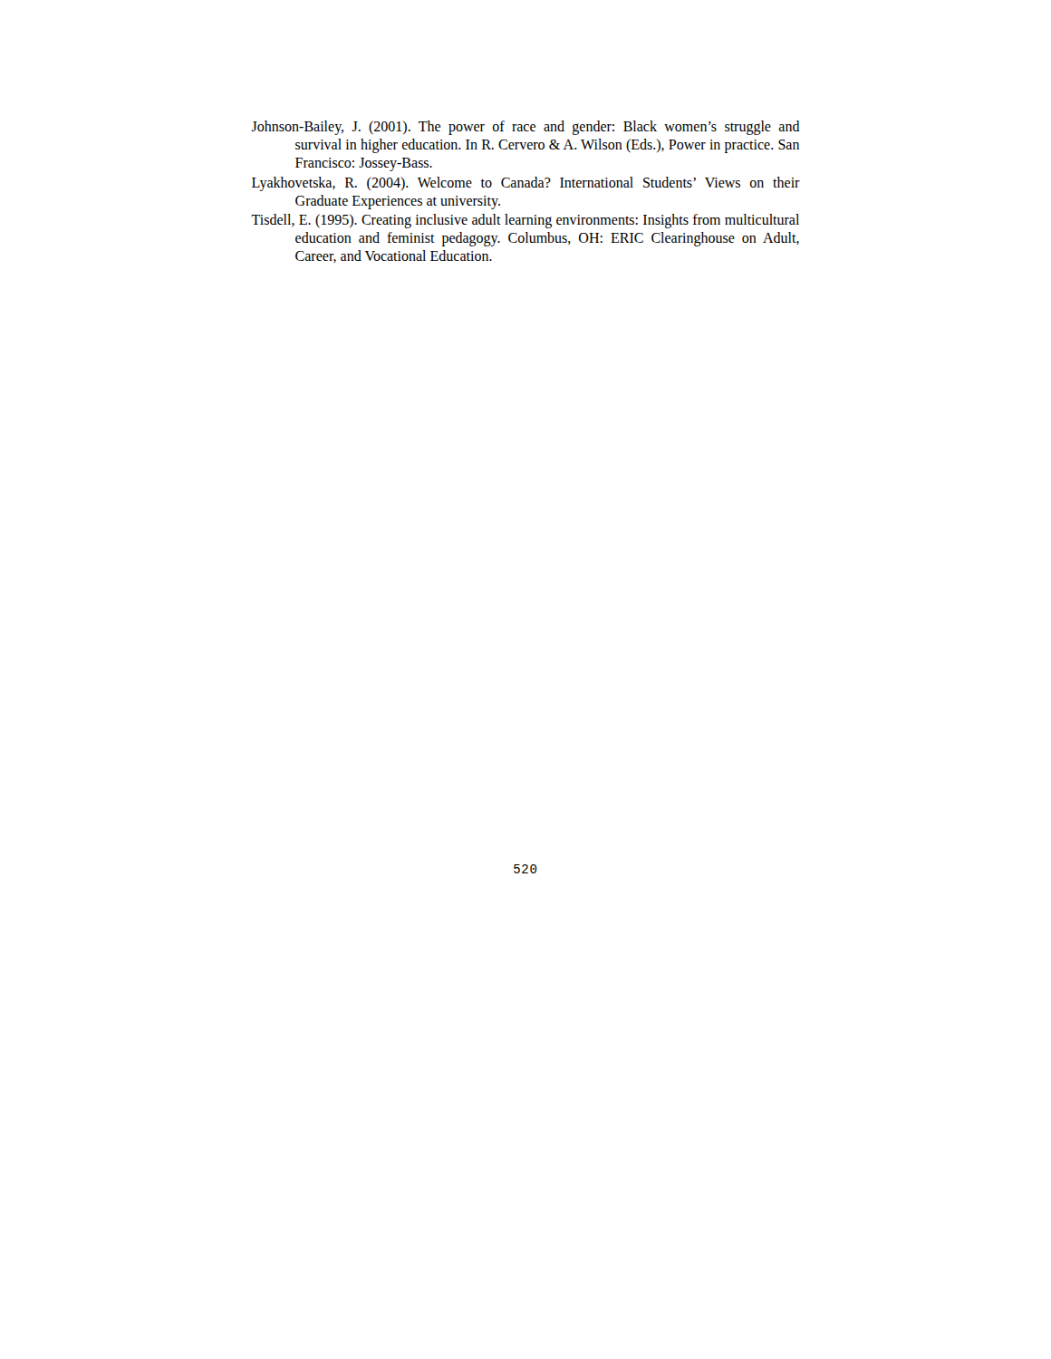Johnson-Bailey, J. (2001). The power of race and gender: Black women’s struggle and survival in higher education. In R. Cervero & A. Wilson (Eds.), Power in practice. San Francisco: Jossey-Bass.
Lyakhovetska, R. (2004). Welcome to Canada? International Students’ Views on their Graduate Experiences at university.
Tisdell, E. (1995). Creating inclusive adult learning environments: Insights from multicultural education and feminist pedagogy. Columbus, OH: ERIC Clearinghouse on Adult, Career, and Vocational Education.
520